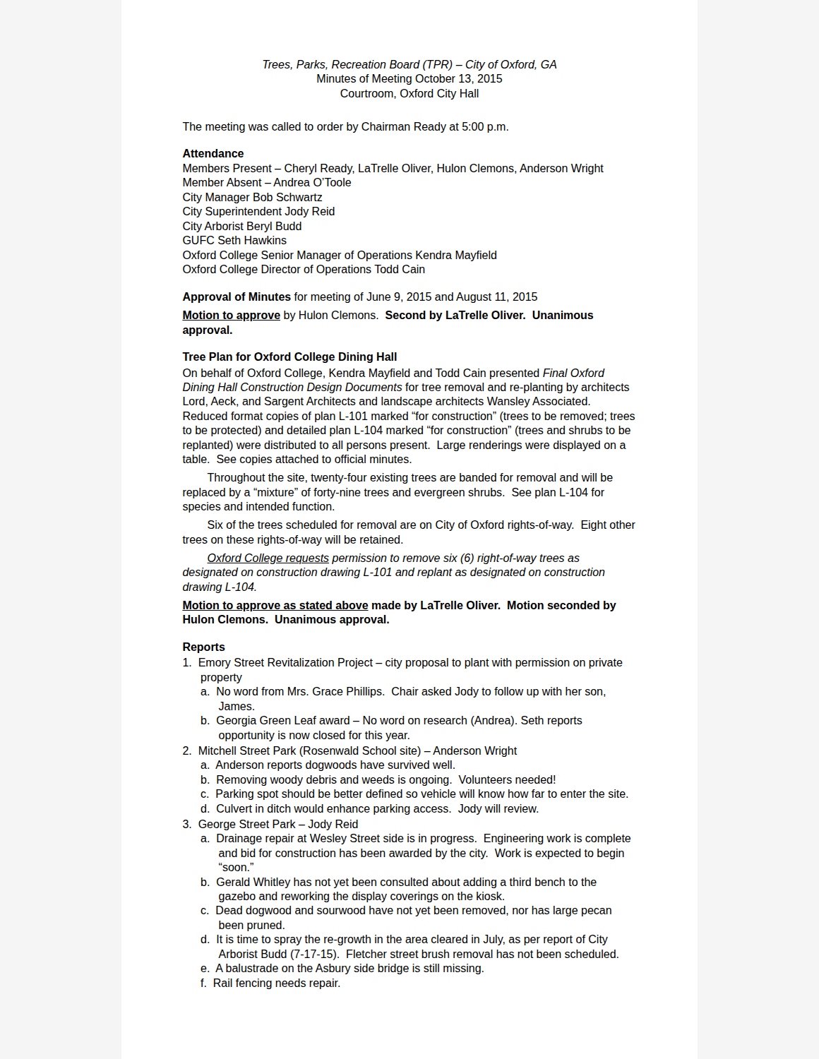Trees, Parks, Recreation Board (TPR) – City of Oxford, GA
Minutes of Meeting October 13, 2015
Courtroom, Oxford City Hall
The meeting was called to order by Chairman Ready at 5:00 p.m.
Attendance
Members Present – Cheryl Ready, LaTrelle Oliver, Hulon Clemons, Anderson Wright
Member Absent – Andrea O’Toole
City Manager Bob Schwartz
City Superintendent Jody Reid
City Arborist Beryl Budd
GUFC Seth Hawkins
Oxford College Senior Manager of Operations Kendra Mayfield
Oxford College Director of Operations Todd Cain
Approval of Minutes for meeting of June 9, 2015 and August 11, 2015
Motion to approve by Hulon Clemons. Second by LaTrelle Oliver. Unanimous approval.
Tree Plan for Oxford College Dining Hall
On behalf of Oxford College, Kendra Mayfield and Todd Cain presented Final Oxford Dining Hall Construction Design Documents for tree removal and re-planting by architects Lord, Aeck, and Sargent Architects and landscape architects Wansley Associated. Reduced format copies of plan L-101 marked “for construction” (trees to be removed; trees to be protected) and detailed plan L-104 marked “for construction” (trees and shrubs to be replanted) were distributed to all persons present. Large renderings were displayed on a table. See copies attached to official minutes.
Throughout the site, twenty-four existing trees are banded for removal and will be replaced by a “mixture” of forty-nine trees and evergreen shrubs. See plan L-104 for species and intended function.
Six of the trees scheduled for removal are on City of Oxford rights-of-way. Eight other trees on these rights-of-way will be retained.
Oxford College requests permission to remove six (6) right-of-way trees as designated on construction drawing L-101 and replant as designated on construction drawing L-104.
Motion to approve as stated above made by LaTrelle Oliver. Motion seconded by Hulon Clemons. Unanimous approval.
Reports
1. Emory Street Revitalization Project – city proposal to plant with permission on private property
a. No word from Mrs. Grace Phillips. Chair asked Jody to follow up with her son, James.
b. Georgia Green Leaf award – No word on research (Andrea). Seth reports opportunity is now closed for this year.
2. Mitchell Street Park (Rosenwald School site) – Anderson Wright
a. Anderson reports dogwoods have survived well.
b. Removing woody debris and weeds is ongoing. Volunteers needed!
c. Parking spot should be better defined so vehicle will know how far to enter the site.
d. Culvert in ditch would enhance parking access. Jody will review.
3. George Street Park – Jody Reid
a. Drainage repair at Wesley Street side is in progress. Engineering work is complete and bid for construction has been awarded by the city. Work is expected to begin “soon.”
b. Gerald Whitley has not yet been consulted about adding a third bench to the gazebo and reworking the display coverings on the kiosk.
c. Dead dogwood and sourwood have not yet been removed, nor has large pecan been pruned.
d. It is time to spray the re-growth in the area cleared in July, as per report of City Arborist Budd (7-17-15). Fletcher street brush removal has not been scheduled.
e. A balustrade on the Asbury side bridge is still missing.
f. Rail fencing needs repair.